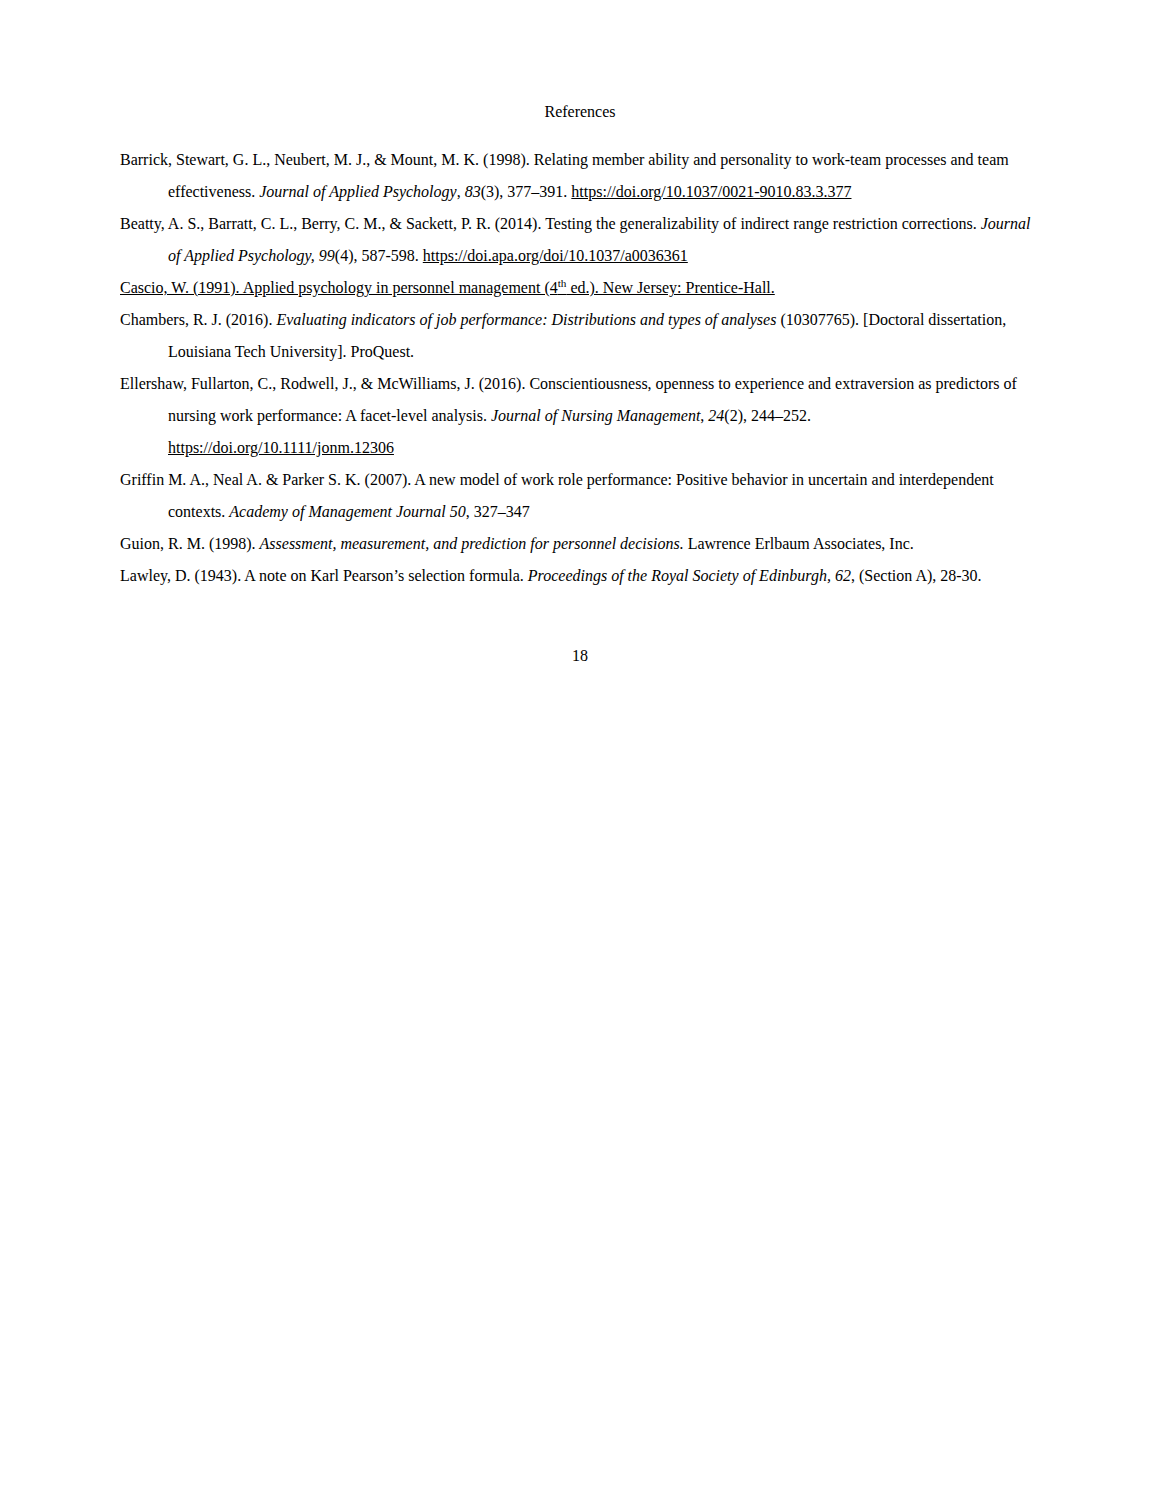References
Barrick, Stewart, G. L., Neubert, M. J., & Mount, M. K. (1998). Relating member ability and personality to work-team processes and team effectiveness. Journal of Applied Psychology, 83(3), 377–391. https://doi.org/10.1037/0021-9010.83.3.377
Beatty, A. S., Barratt, C. L., Berry, C. M., & Sackett, P. R. (2014). Testing the generalizability of indirect range restriction corrections. Journal of Applied Psychology, 99(4), 587-598. https://doi.apa.org/doi/10.1037/a0036361
Cascio, W. (1991). Applied psychology in personnel management (4th ed.). New Jersey: Prentice-Hall.
Chambers, R. J. (2016). Evaluating indicators of job performance: Distributions and types of analyses (10307765). [Doctoral dissertation, Louisiana Tech University]. ProQuest.
Ellershaw, Fullarton, C., Rodwell, J., & McWilliams, J. (2016). Conscientiousness, openness to experience and extraversion as predictors of nursing work performance: A facet-level analysis. Journal of Nursing Management, 24(2), 244–252. https://doi.org/10.1111/jonm.12306
Griffin M. A., Neal A. & Parker S. K. (2007). A new model of work role performance: Positive behavior in uncertain and interdependent contexts. Academy of Management Journal 50, 327–347
Guion, R. M. (1998). Assessment, measurement, and prediction for personnel decisions. Lawrence Erlbaum Associates, Inc.
Lawley, D. (1943). A note on Karl Pearson’s selection formula. Proceedings of the Royal Society of Edinburgh, 62, (Section A), 28-30.
18